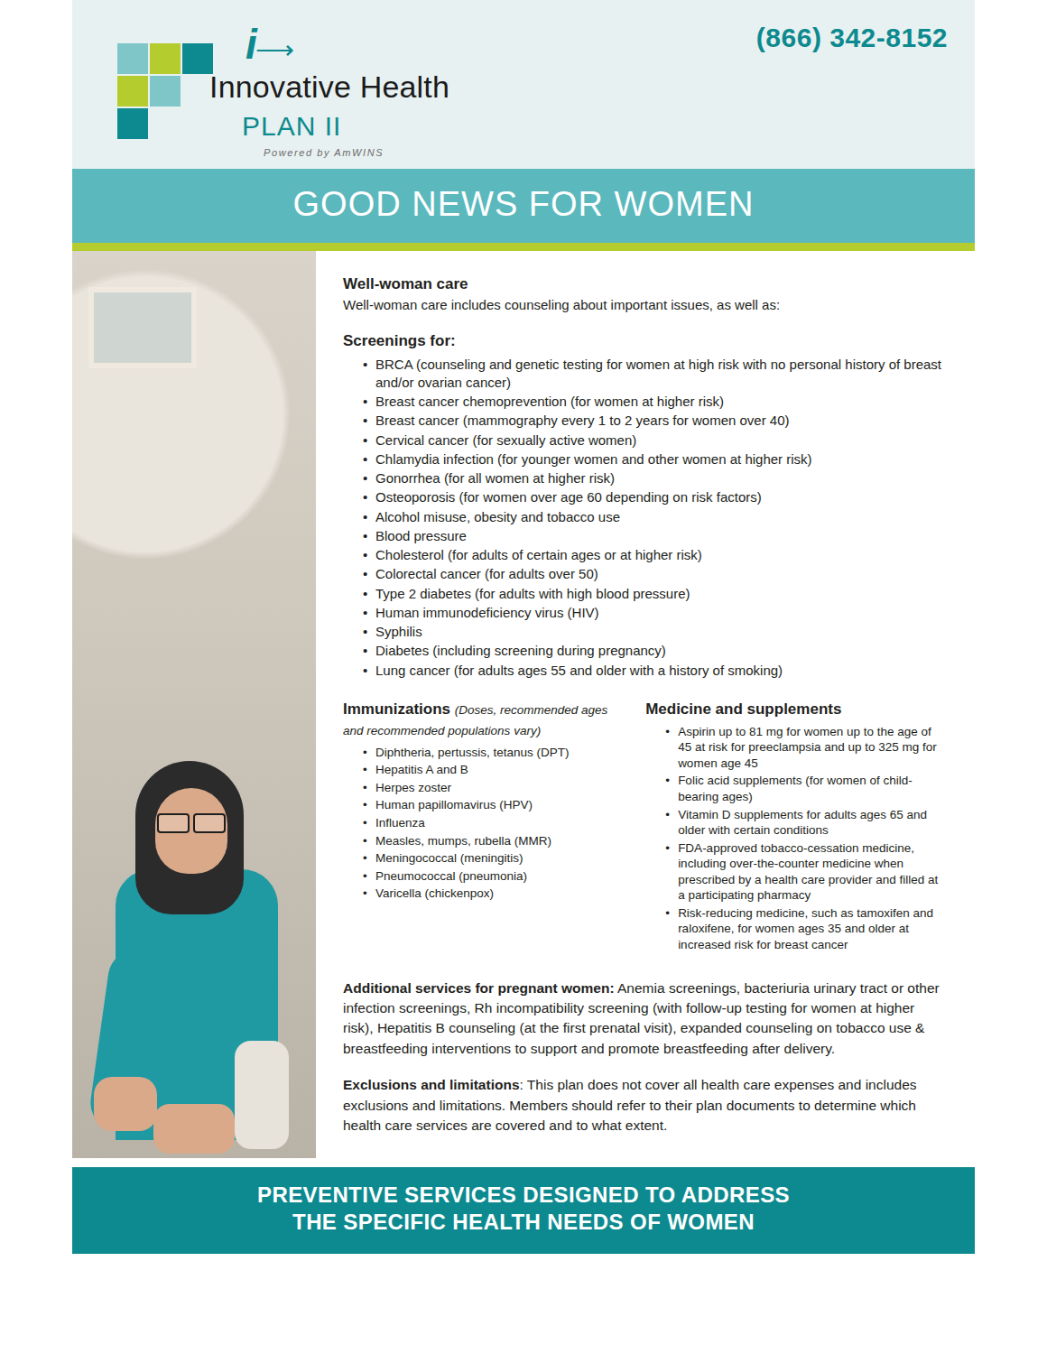(866) 342-8152
i⟶
Innovative Health
PLAN II
Powered by AmWINS
GOOD NEWS FOR WOMEN
Well-woman care
Well-woman care includes counseling about important issues, as well as:
Screenings for:
BRCA (counseling and genetic testing for women at high risk with no personal history of breast and/or ovarian cancer)
Breast cancer chemoprevention (for women at higher risk)
Breast cancer (mammography every 1 to 2 years for women over 40)
Cervical cancer (for sexually active women)
Chlamydia infection (for younger women and other women at higher risk)
Gonorrhea (for all women at higher risk)
Osteoporosis (for women over age 60 depending on risk factors)
Alcohol misuse, obesity and tobacco use
Blood pressure
Cholesterol (for adults of certain ages or at higher risk)
Colorectal cancer (for adults over 50)
Type 2 diabetes (for adults with high blood pressure)
Human immunodeficiency virus (HIV)
Syphilis
Diabetes (including screening during pregnancy)
Lung cancer (for adults ages 55 and older with a history of smoking)
Immunizations (Doses, recommended ages and recommended populations vary)
Diphtheria, pertussis, tetanus (DPT)
Hepatitis A and B
Herpes zoster
Human papillomavirus (HPV)
Influenza
Measles, mumps, rubella (MMR)
Meningococcal (meningitis)
Pneumococcal (pneumonia)
Varicella (chickenpox)
Medicine and supplements
Aspirin up to 81 mg for women up to the age of 45 at risk for preeclampsia and up to 325 mg for women age 45
Folic acid supplements (for women of child-bearing ages)
Vitamin D supplements for adults ages 65 and older with certain conditions
FDA-approved tobacco-cessation medicine, including over-the-counter medicine when prescribed by a health care provider and filled at a participating pharmacy
Risk-reducing medicine, such as tamoxifen and raloxifene, for women ages 35 and older at increased risk for breast cancer
Additional services for pregnant women: Anemia screenings, bacteriuria urinary tract or other infection screenings, Rh incompatibility screening (with follow-up testing for women at higher risk), Hepatitis B counseling (at the first prenatal visit), expanded counseling on tobacco use & breastfeeding interventions to support and promote breastfeeding after delivery.
Exclusions and limitations: This plan does not cover all health care expenses and includes exclusions and limitations. Members should refer to their plan documents to determine which health care services are covered and to what extent.
PREVENTIVE SERVICES DESIGNED TO ADDRESS
THE SPECIFIC HEALTH NEEDS OF WOMEN